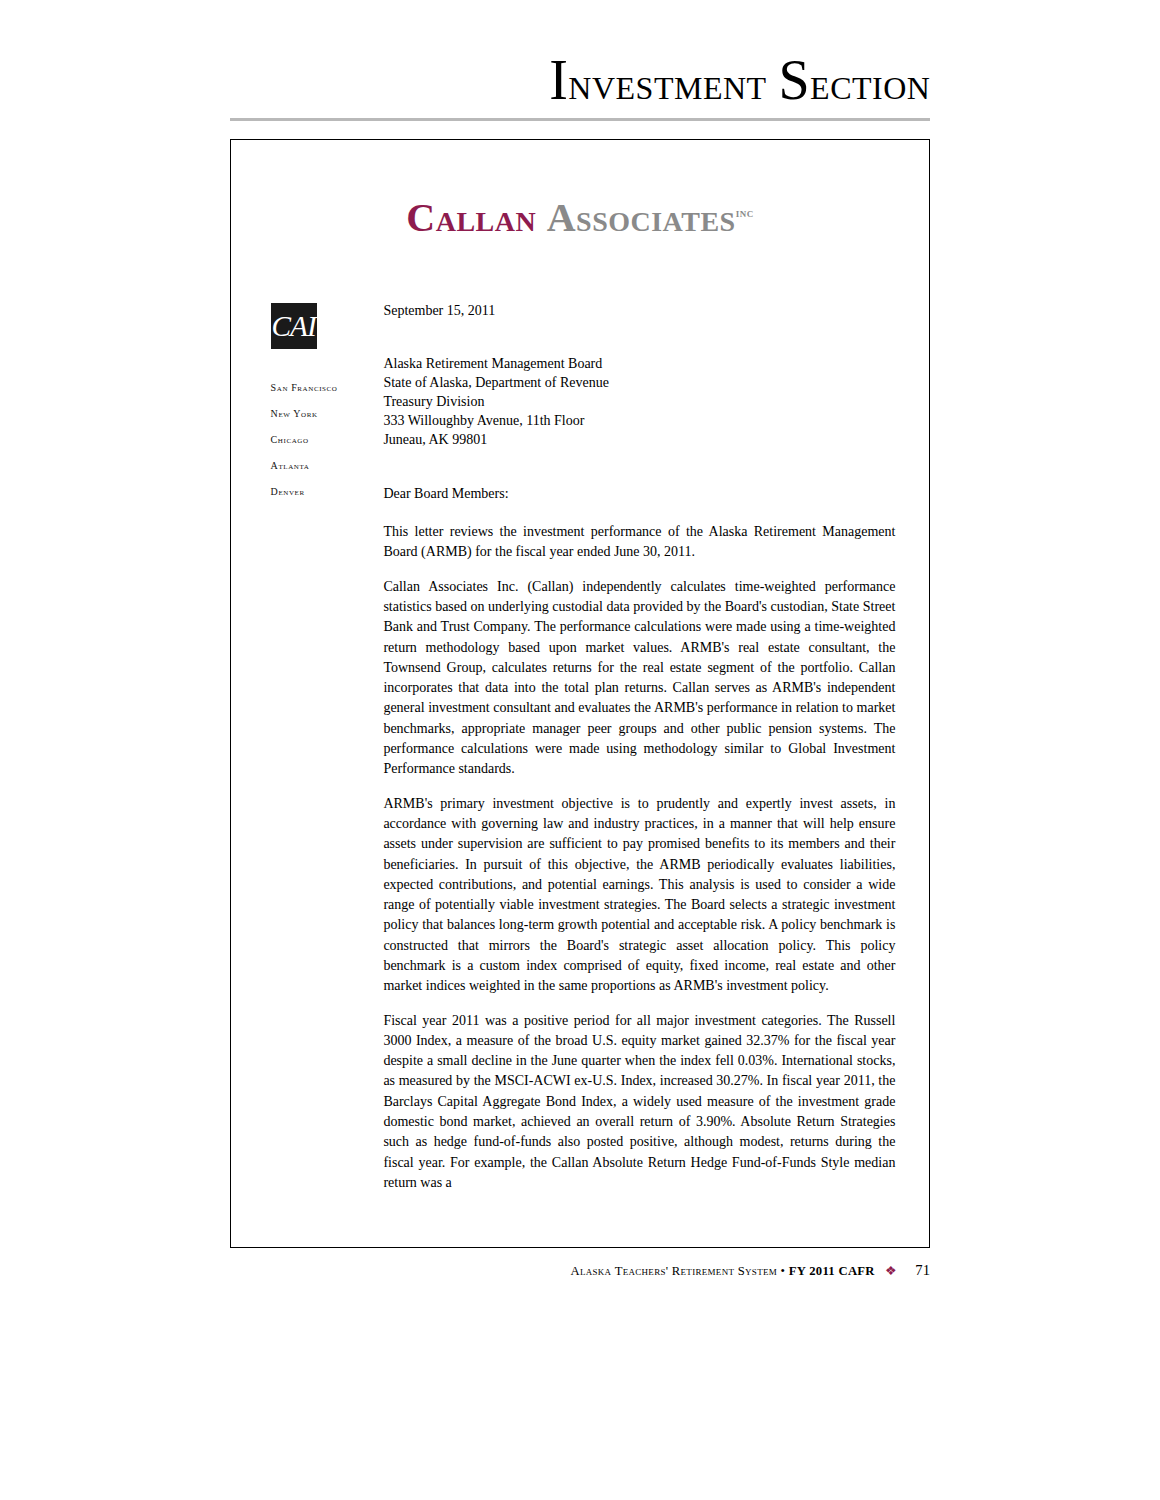Investment Section
Callan Associates inc
CAI
San Francisco
New York
Chicago
Atlanta
Denver
September 15, 2011
Alaska Retirement Management Board
State of Alaska, Department of Revenue
Treasury Division
333 Willoughby Avenue, 11th Floor
Juneau, AK 99801
Dear Board Members:
This letter reviews the investment performance of the Alaska Retirement Management Board (ARMB) for the fiscal year ended June 30, 2011.
Callan Associates Inc. (Callan) independently calculates time-weighted performance statistics based on underlying custodial data provided by the Board's custodian, State Street Bank and Trust Company. The performance calculations were made using a time-weighted return methodology based upon market values. ARMB's real estate consultant, the Townsend Group, calculates returns for the real estate segment of the portfolio. Callan incorporates that data into the total plan returns. Callan serves as ARMB's independent general investment consultant and evaluates the ARMB's performance in relation to market benchmarks, appropriate manager peer groups and other public pension systems. The performance calculations were made using methodology similar to Global Investment Performance standards.
ARMB's primary investment objective is to prudently and expertly invest assets, in accordance with governing law and industry practices, in a manner that will help ensure assets under supervision are sufficient to pay promised benefits to its members and their beneficiaries. In pursuit of this objective, the ARMB periodically evaluates liabilities, expected contributions, and potential earnings. This analysis is used to consider a wide range of potentially viable investment strategies. The Board selects a strategic investment policy that balances long-term growth potential and acceptable risk. A policy benchmark is constructed that mirrors the Board's strategic asset allocation policy. This policy benchmark is a custom index comprised of equity, fixed income, real estate and other market indices weighted in the same proportions as ARMB's investment policy.
Fiscal year 2011 was a positive period for all major investment categories. The Russell 3000 Index, a measure of the broad U.S. equity market gained 32.37% for the fiscal year despite a small decline in the June quarter when the index fell 0.03%. International stocks, as measured by the MSCI-ACWI ex-U.S. Index, increased 30.27%. In fiscal year 2011, the Barclays Capital Aggregate Bond Index, a widely used measure of the investment grade domestic bond market, achieved an overall return of 3.90%. Absolute Return Strategies such as hedge fund-of-funds also posted positive, although modest, returns during the fiscal year. For example, the Callan Absolute Return Hedge Fund-of-Funds Style median return was a
Alaska Teachers' Retirement System • FY 2011 CAFR❖71